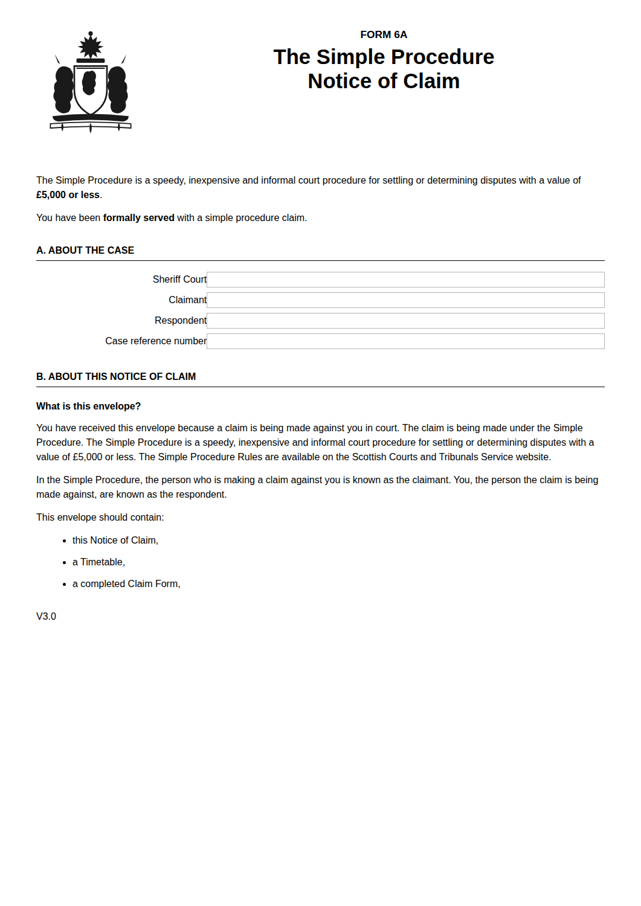FORM 6A
The Simple Procedure
Notice of Claim
The Simple Procedure is a speedy, inexpensive and informal court procedure for settling or determining disputes with a value of £5,000 or less.
You have been formally served with a simple procedure claim.
A. About the case
| Sheriff Court | |
| Claimant | |
| Respondent | |
| Case reference number | |
B. About this notice of claim
What is this envelope?
You have received this envelope because a claim is being made against you in court. The claim is being made under the Simple Procedure. The Simple Procedure is a speedy, inexpensive and informal court procedure for settling or determining disputes with a value of £5,000 or less. The Simple Procedure Rules are available on the Scottish Courts and Tribunals Service website.
In the Simple Procedure, the person who is making a claim against you is known as the claimant. You, the person the claim is being made against, are known as the respondent.
This envelope should contain:
this Notice of Claim,
a Timetable,
a completed Claim Form,
V3.0